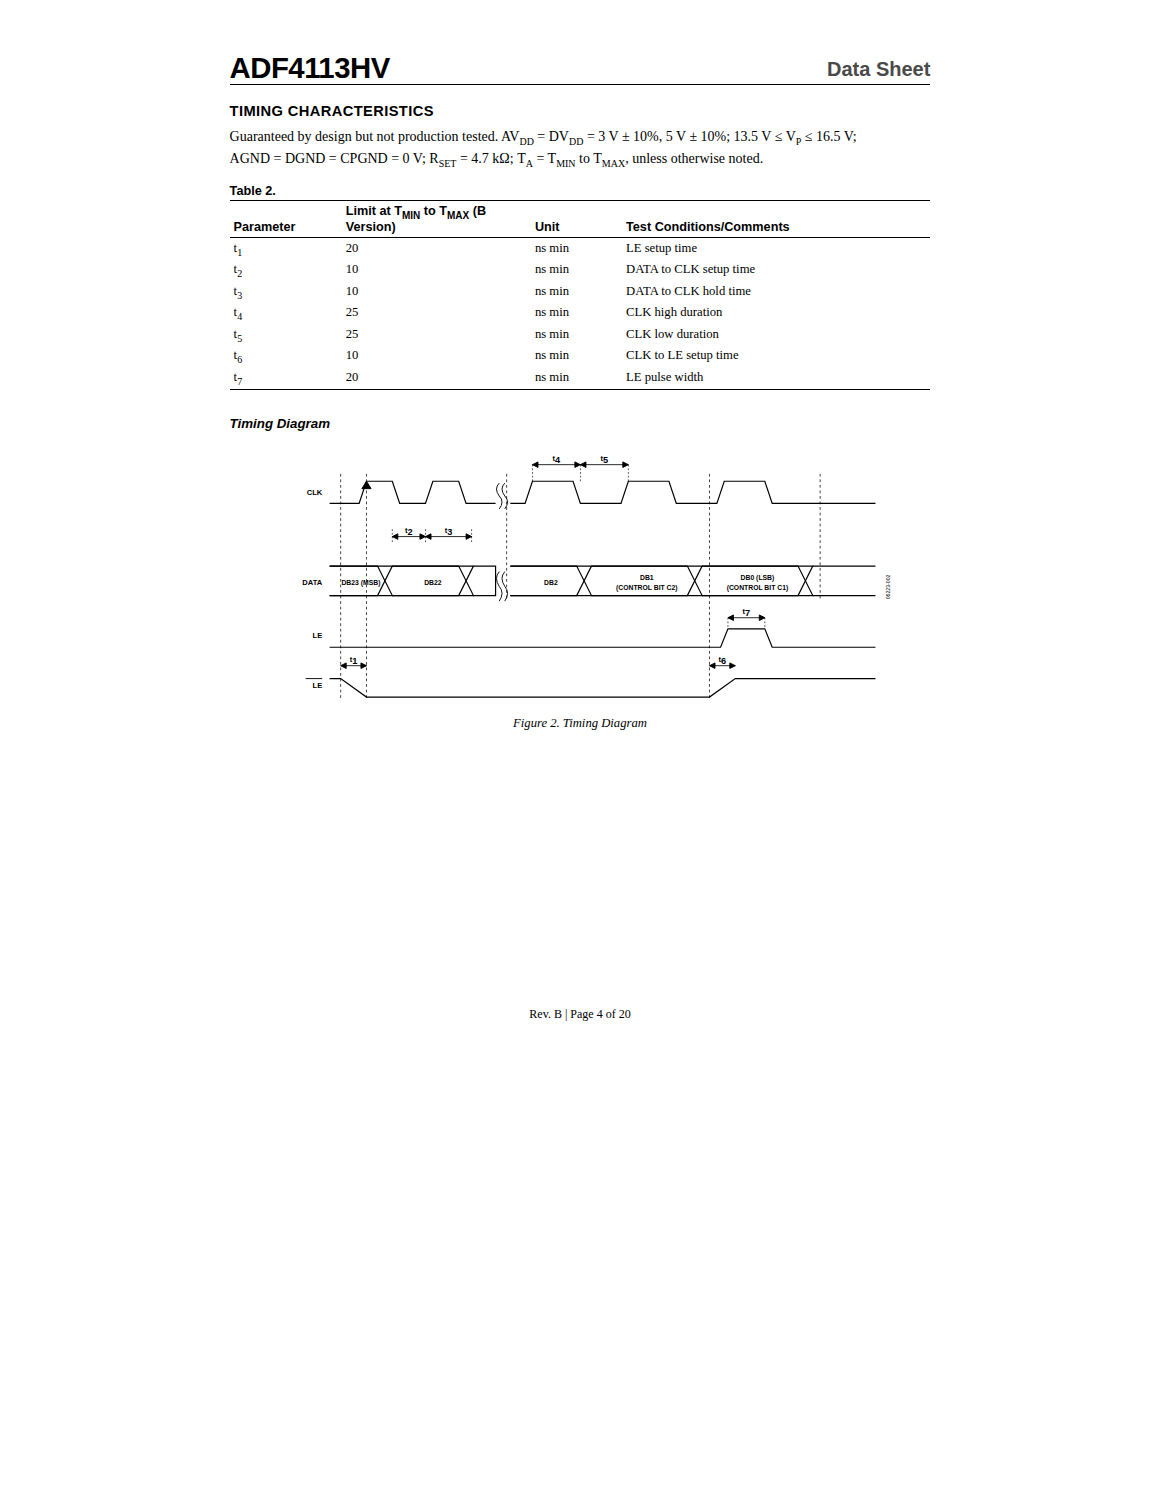ADF4113HV
Data Sheet
TIMING CHARACTERISTICS
Guaranteed by design but not production tested. AVDD = DVDD = 3 V ± 10%, 5 V ± 10%; 13.5 V ≤ VP ≤ 16.5 V;
AGND = DGND = CPGND = 0 V; RSET = 4.7 kΩ; TA = TMIN to TMAX, unless otherwise noted.
Table 2.
| Parameter | Limit at T MIN to T MAX (B Version) | Unit | Test Conditions/Comments |
| --- | --- | --- | --- |
| t 1 | 20 | ns min | LE setup time |
| t 2 | 10 | ns min | DATA to CLK setup time |
| t 3 | 10 | ns min | DATA to CLK hold time |
| t 4 | 25 | ns min | CLK high duration |
| t 5 | 25 | ns min | CLK low duration |
| t 6 | 10 | ns min | CLK to LE setup time |
| t 7 | 20 | ns min | LE pulse width |
Timing Diagram
CLK DATA LE LE t4 t5 t2 t3 DB23 (MSB) DB22 DB2 DB1 (CONTROL BIT C2) DB0 (LSB) (CONTROL BIT C1) t7 t1 t6 06223-002
Figure 2. Timing Diagram
Rev. B | Page 4 of 20